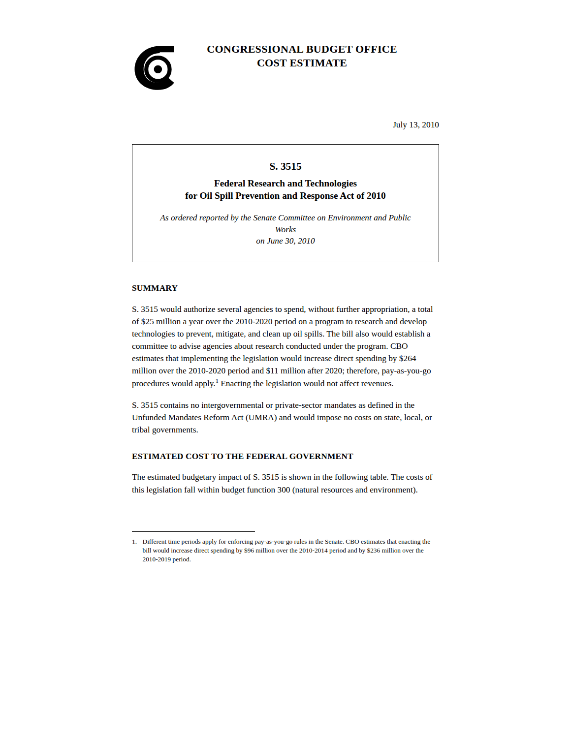CONGRESSIONAL BUDGET OFFICE
COST ESTIMATE
July 13, 2010
S. 3515
Federal Research and Technologies
for Oil Spill Prevention and Response Act of 2010
As ordered reported by the Senate Committee on Environment and Public Works
on June 30, 2010
SUMMARY
S. 3515 would authorize several agencies to spend, without further appropriation, a total of $25 million a year over the 2010-2020 period on a program to research and develop technologies to prevent, mitigate, and clean up oil spills. The bill also would establish a committee to advise agencies about research conducted under the program. CBO estimates that implementing the legislation would increase direct spending by $264 million over the 2010-2020 period and $11 million after 2020; therefore, pay-as-you-go procedures would apply.1 Enacting the legislation would not affect revenues.
S. 3515 contains no intergovernmental or private-sector mandates as defined in the Unfunded Mandates Reform Act (UMRA) and would impose no costs on state, local, or tribal governments.
ESTIMATED COST TO THE FEDERAL GOVERNMENT
The estimated budgetary impact of S. 3515 is shown in the following table. The costs of this legislation fall within budget function 300 (natural resources and environment).
1.
Different time periods apply for enforcing pay-as-you-go rules in the Senate. CBO estimates that enacting the bill would increase direct spending by $96 million over the 2010-2014 period and by $236 million over the 2010-2019 period.